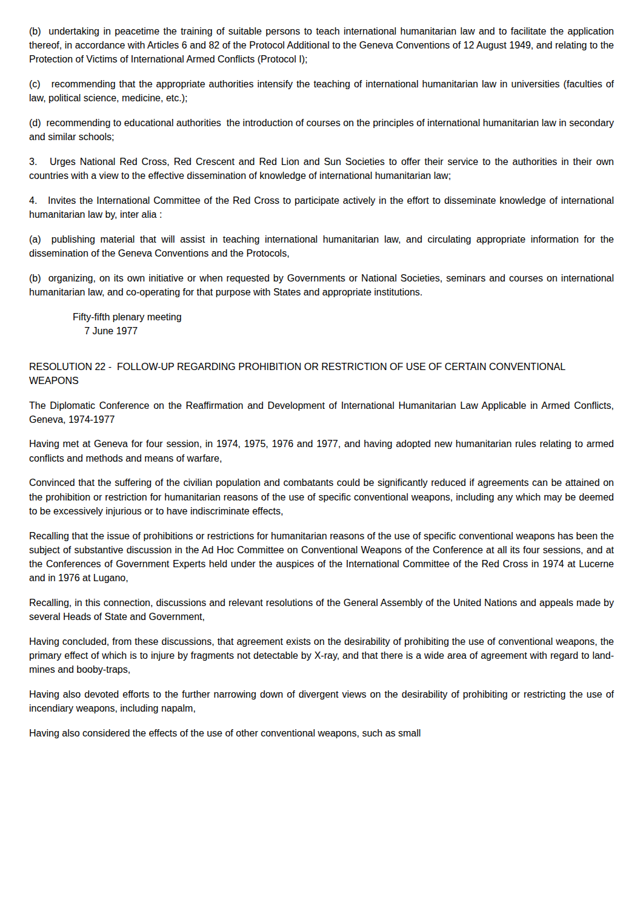(b) undertaking in peacetime the training of suitable persons to teach international humanitarian law and to facilitate the application thereof, in accordance with Articles 6 and 82 of the Protocol Additional to the Geneva Conventions of 12 August 1949, and relating to the Protection of Victims of International Armed Conflicts (Protocol I);
(c) recommending that the appropriate authorities intensify the teaching of international humanitarian law in universities (faculties of law, political science, medicine, etc.);
(d) recommending to educational authorities the introduction of courses on the principles of international humanitarian law in secondary and similar schools;
3. Urges National Red Cross, Red Crescent and Red Lion and Sun Societies to offer their service to the authorities in their own countries with a view to the effective dissemination of knowledge of international humanitarian law;
4. Invites the International Committee of the Red Cross to participate actively in the effort to disseminate knowledge of international humanitarian law by, inter alia :
(a) publishing material that will assist in teaching international humanitarian law, and circulating appropriate information for the dissemination of the Geneva Conventions and the Protocols,
(b) organizing, on its own initiative or when requested by Governments or National Societies, seminars and courses on international humanitarian law, and co-operating for that purpose with States and appropriate institutions.
Fifty-fifth plenary meeting 7 June 1977
RESOLUTION 22 - FOLLOW-UP REGARDING PROHIBITION OR RESTRICTION OF USE OF CERTAIN CONVENTIONAL WEAPONS
The Diplomatic Conference on the Reaffirmation and Development of International Humanitarian Law Applicable in Armed Conflicts, Geneva, 1974-1977
Having met at Geneva for four session, in 1974, 1975, 1976 and 1977, and having adopted new humanitarian rules relating to armed conflicts and methods and means of warfare,
Convinced that the suffering of the civilian population and combatants could be significantly reduced if agreements can be attained on the prohibition or restriction for humanitarian reasons of the use of specific conventional weapons, including any which may be deemed to be excessively injurious or to have indiscriminate effects,
Recalling that the issue of prohibitions or restrictions for humanitarian reasons of the use of specific conventional weapons has been the subject of substantive discussion in the Ad Hoc Committee on Conventional Weapons of the Conference at all its four sessions, and at the Conferences of Government Experts held under the auspices of the International Committee of the Red Cross in 1974 at Lucerne and in 1976 at Lugano,
Recalling, in this connection, discussions and relevant resolutions of the General Assembly of the United Nations and appeals made by several Heads of State and Government,
Having concluded, from these discussions, that agreement exists on the desirability of prohibiting the use of conventional weapons, the primary effect of which is to injure by fragments not detectable by X-ray, and that there is a wide area of agreement with regard to land-mines and booby-traps,
Having also devoted efforts to the further narrowing down of divergent views on the desirability of prohibiting or restricting the use of incendiary weapons, including napalm,
Having also considered the effects of the use of other conventional weapons, such as small